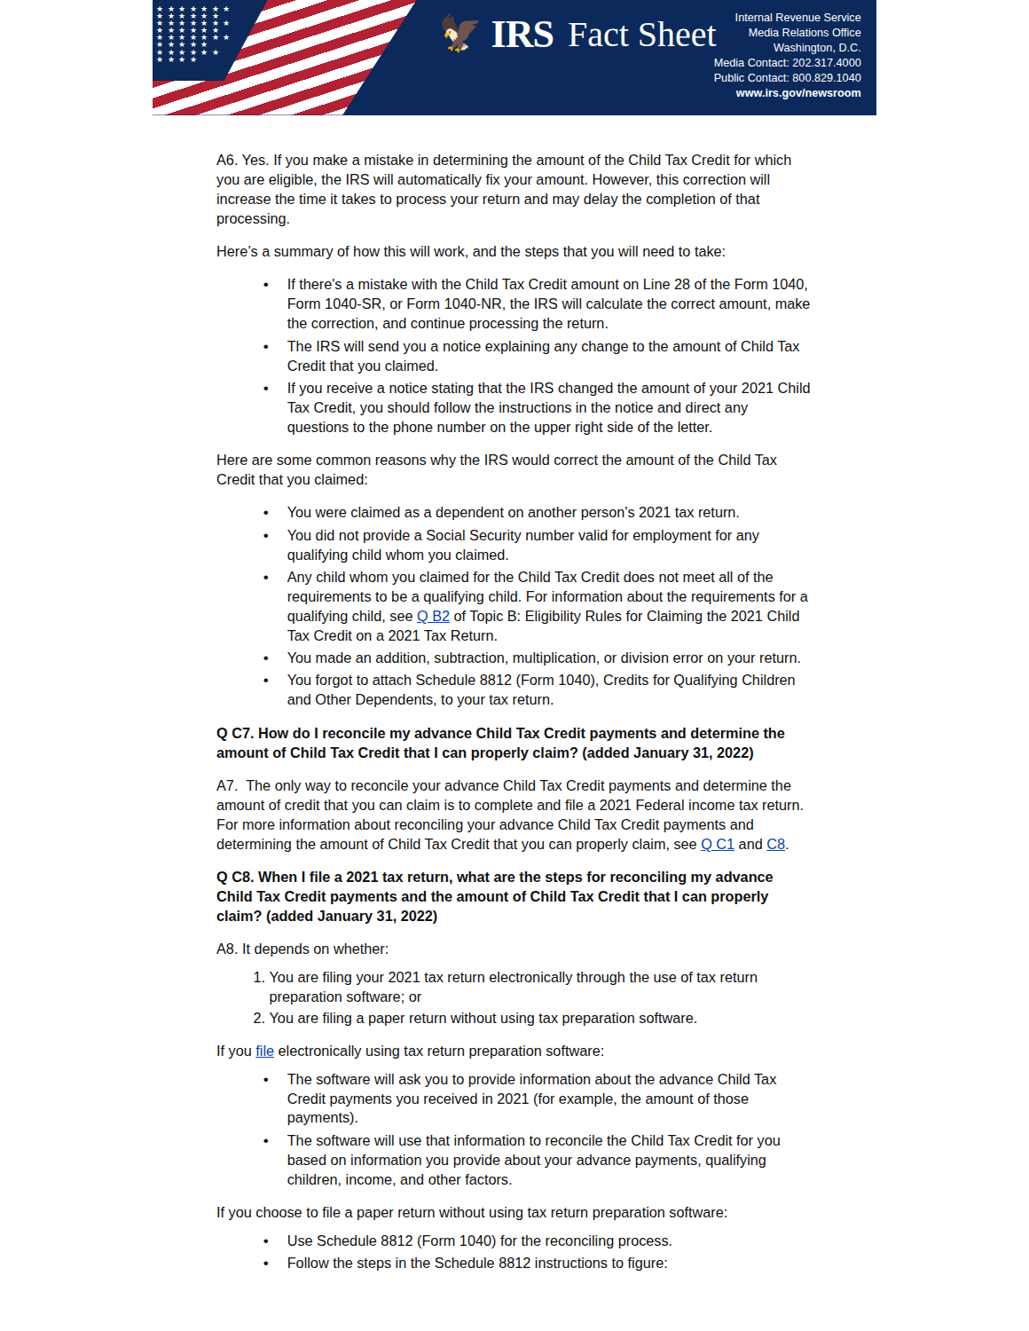★ ★ ★ ★ ★ ★ ★ ★ ★ ★ ★ ★ ★ ★ ★ ★ ★ ★ ★ ★ ★ ★ ★ ★ ★ ★ ★ ★ ★ ★ ★ ★ ★ ★ ★ ★ ★ ★ ★ ★ ★ ★ ★ ★ ★ ★ ★ ★
🦅 IRS Fact Sheet
Internal Revenue Service
Media Relations Office
Washington, D.C.
Media Contact: 202.317.4000
Public Contact: 800.829.1040
www.irs.gov/newsroom
A6. Yes. If you make a mistake in determining the amount of the Child Tax Credit for which you are eligible, the IRS will automatically fix your amount. However, this correction will increase the time it takes to process your return and may delay the completion of that processing.
Here’s a summary of how this will work, and the steps that you will need to take:
If there's a mistake with the Child Tax Credit amount on Line 28 of the Form 1040, Form 1040-SR, or Form 1040-NR, the IRS will calculate the correct amount, make the correction, and continue processing the return.
The IRS will send you a notice explaining any change to the amount of Child Tax Credit that you claimed.
If you receive a notice stating that the IRS changed the amount of your 2021 Child Tax Credit, you should follow the instructions in the notice and direct any questions to the phone number on the upper right side of the letter.
Here are some common reasons why the IRS would correct the amount of the Child Tax Credit that you claimed:
You were claimed as a dependent on another person's 2021 tax return.
You did not provide a Social Security number valid for employment for any qualifying child whom you claimed.
Any child whom you claimed for the Child Tax Credit does not meet all of the requirements to be a qualifying child. For information about the requirements for a qualifying child, see Q B2 of Topic B: Eligibility Rules for Claiming the 2021 Child Tax Credit on a 2021 Tax Return.
You made an addition, subtraction, multiplication, or division error on your return.
You forgot to attach Schedule 8812 (Form 1040), Credits for Qualifying Children and Other Dependents, to your tax return.
Q C7. How do I reconcile my advance Child Tax Credit payments and determine the amount of Child Tax Credit that I can properly claim? (added January 31, 2022)
A7. The only way to reconcile your advance Child Tax Credit payments and determine the amount of credit that you can claim is to complete and file a 2021 Federal income tax return. For more information about reconciling your advance Child Tax Credit payments and determining the amount of Child Tax Credit that you can properly claim, see Q C1 and C8.
Q C8. When I file a 2021 tax return, what are the steps for reconciling my advance Child Tax Credit payments and the amount of Child Tax Credit that I can properly claim? (added January 31, 2022)
A8. It depends on whether:
You are filing your 2021 tax return electronically through the use of tax return preparation software; or
You are filing a paper return without using tax preparation software.
If you file electronically using tax return preparation software:
The software will ask you to provide information about the advance Child Tax Credit payments you received in 2021 (for example, the amount of those payments).
The software will use that information to reconcile the Child Tax Credit for you based on information you provide about your advance payments, qualifying children, income, and other factors.
If you choose to file a paper return without using tax return preparation software:
Use Schedule 8812 (Form 1040) for the reconciling process.
Follow the steps in the Schedule 8812 instructions to figure: